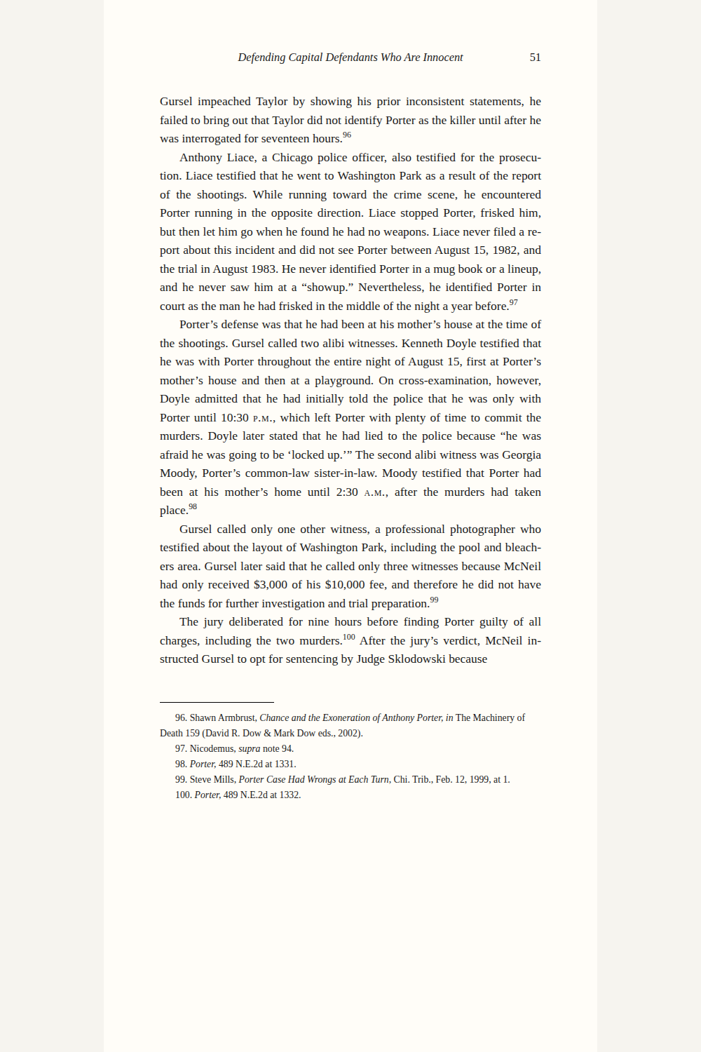Defending Capital Defendants Who Are Innocent 51
Gursel impeached Taylor by showing his prior inconsistent statements, he failed to bring out that Taylor did not identify Porter as the killer until after he was interrogated for seventeen hours.96
Anthony Liace, a Chicago police officer, also testified for the prosecution. Liace testified that he went to Washington Park as a result of the report of the shootings. While running toward the crime scene, he encountered Porter running in the opposite direction. Liace stopped Porter, frisked him, but then let him go when he found he had no weapons. Liace never filed a report about this incident and did not see Porter between August 15, 1982, and the trial in August 1983. He never identified Porter in a mug book or a lineup, and he never saw him at a “showup.” Nevertheless, he identified Porter in court as the man he had frisked in the middle of the night a year before.97
Porter’s defense was that he had been at his mother’s house at the time of the shootings. Gursel called two alibi witnesses. Kenneth Doyle testified that he was with Porter throughout the entire night of August 15, first at Porter’s mother’s house and then at a playground. On cross-examination, however, Doyle admitted that he had initially told the police that he was only with Porter until 10:30 p.m., which left Porter with plenty of time to commit the murders. Doyle later stated that he had lied to the police because “he was afraid he was going to be ‘locked up.’” The second alibi witness was Georgia Moody, Porter’s common-law sister-in-law. Moody testified that Porter had been at his mother’s home until 2:30 a.m., after the murders had taken place.98
Gursel called only one other witness, a professional photographer who testified about the layout of Washington Park, including the pool and bleachers area. Gursel later said that he called only three witnesses because McNeil had only received $3,000 of his $10,000 fee, and therefore he did not have the funds for further investigation and trial preparation.99
The jury deliberated for nine hours before finding Porter guilty of all charges, including the two murders.100 After the jury’s verdict, McNeil instructed Gursel to opt for sentencing by Judge Sklodowski because
96. Shawn Armbrust, Chance and the Exoneration of Anthony Porter, in The Machinery of
Death 159 (David R. Dow & Mark Dow eds., 2002).
97. Nicodemus, supra note 94.
98. Porter, 489 N.E.2d at 1331.
99. Steve Mills, Porter Case Had Wrongs at Each Turn, Chi. Trib., Feb. 12, 1999, at 1.
100. Porter, 489 N.E.2d at 1332.